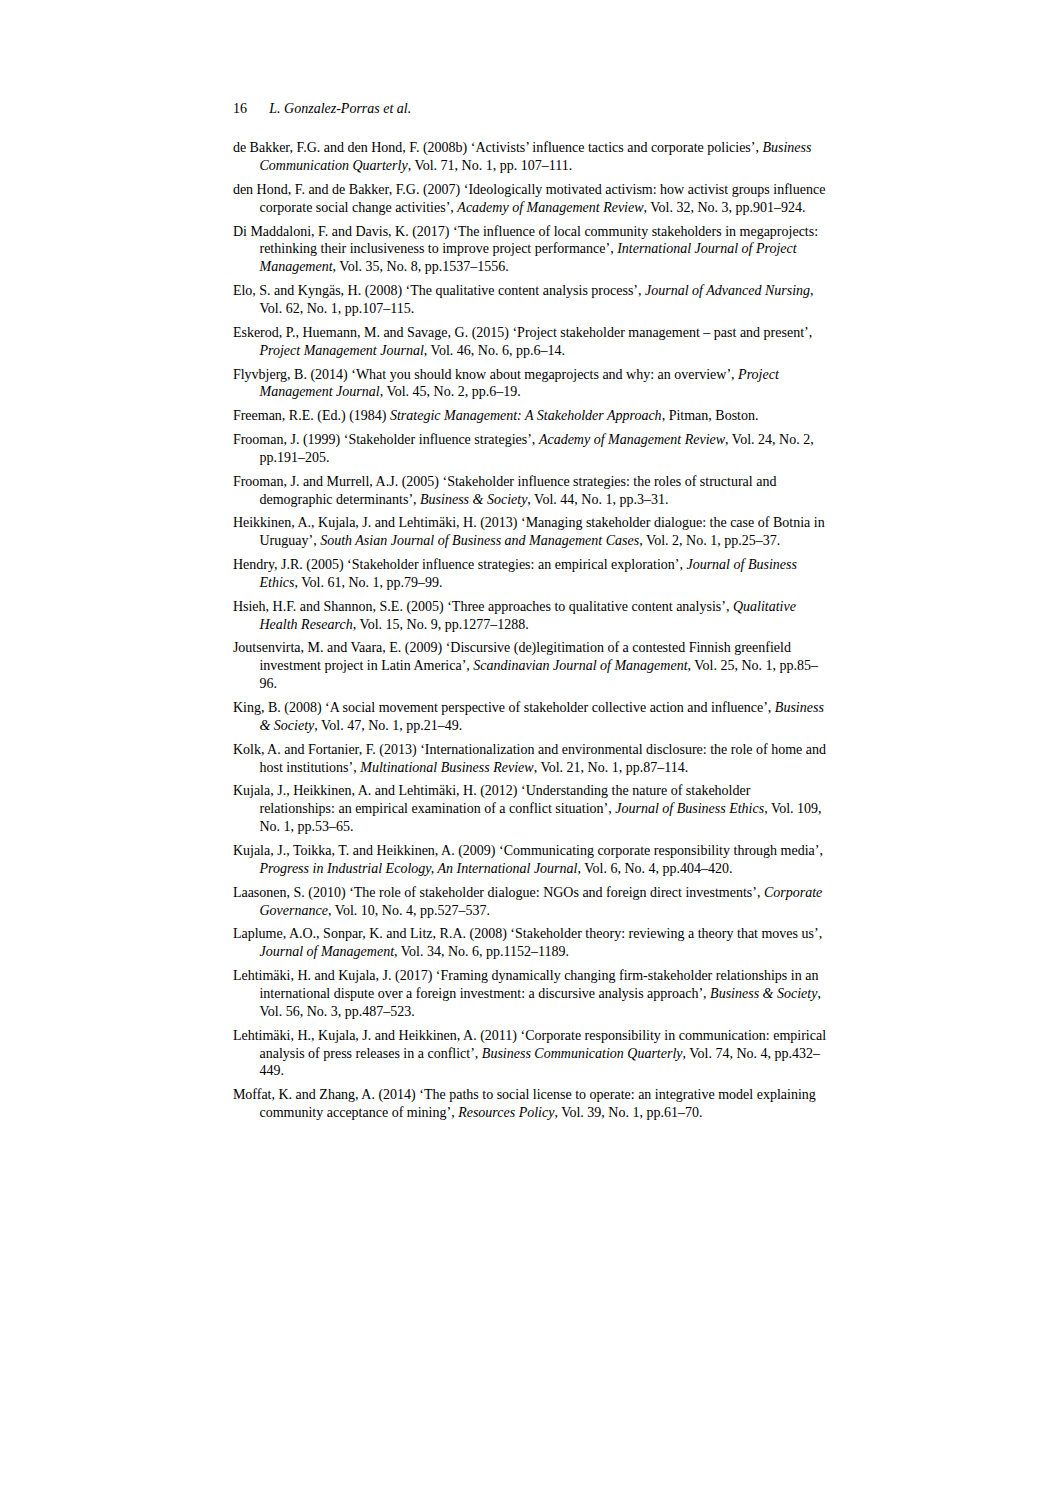16 L. Gonzalez-Porras et al.
de Bakker, F.G. and den Hond, F. (2008b) ‘Activists’ influence tactics and corporate policies’, Business Communication Quarterly, Vol. 71, No. 1, pp. 107–111.
den Hond, F. and de Bakker, F.G. (2007) ‘Ideologically motivated activism: how activist groups influence corporate social change activities’, Academy of Management Review, Vol. 32, No. 3, pp.901–924.
Di Maddaloni, F. and Davis, K. (2017) ‘The influence of local community stakeholders in megaprojects: rethinking their inclusiveness to improve project performance’, International Journal of Project Management, Vol. 35, No. 8, pp.1537–1556.
Elo, S. and Kyngäs, H. (2008) ‘The qualitative content analysis process’, Journal of Advanced Nursing, Vol. 62, No. 1, pp.107–115.
Eskerod, P., Huemann, M. and Savage, G. (2015) ‘Project stakeholder management – past and present’, Project Management Journal, Vol. 46, No. 6, pp.6–14.
Flyvbjerg, B. (2014) ‘What you should know about megaprojects and why: an overview’, Project Management Journal, Vol. 45, No. 2, pp.6–19.
Freeman, R.E. (Ed.) (1984) Strategic Management: A Stakeholder Approach, Pitman, Boston.
Frooman, J. (1999) ‘Stakeholder influence strategies’, Academy of Management Review, Vol. 24, No. 2, pp.191–205.
Frooman, J. and Murrell, A.J. (2005) ‘Stakeholder influence strategies: the roles of structural and demographic determinants’, Business & Society, Vol. 44, No. 1, pp.3–31.
Heikkinen, A., Kujala, J. and Lehtimäki, H. (2013) ‘Managing stakeholder dialogue: the case of Botnia in Uruguay’, South Asian Journal of Business and Management Cases, Vol. 2, No. 1, pp.25–37.
Hendry, J.R. (2005) ‘Stakeholder influence strategies: an empirical exploration’, Journal of Business Ethics, Vol. 61, No. 1, pp.79–99.
Hsieh, H.F. and Shannon, S.E. (2005) ‘Three approaches to qualitative content analysis’, Qualitative Health Research, Vol. 15, No. 9, pp.1277–1288.
Joutsenvirta, M. and Vaara, E. (2009) ‘Discursive (de)legitimation of a contested Finnish greenfield investment project in Latin America’, Scandinavian Journal of Management, Vol. 25, No. 1, pp.85–96.
King, B. (2008) ‘A social movement perspective of stakeholder collective action and influence’, Business & Society, Vol. 47, No. 1, pp.21–49.
Kolk, A. and Fortanier, F. (2013) ‘Internationalization and environmental disclosure: the role of home and host institutions’, Multinational Business Review, Vol. 21, No. 1, pp.87–114.
Kujala, J., Heikkinen, A. and Lehtimäki, H. (2012) ‘Understanding the nature of stakeholder relationships: an empirical examination of a conflict situation’, Journal of Business Ethics, Vol. 109, No. 1, pp.53–65.
Kujala, J., Toikka, T. and Heikkinen, A. (2009) ‘Communicating corporate responsibility through media’, Progress in Industrial Ecology, An International Journal, Vol. 6, No. 4, pp.404–420.
Laasonen, S. (2010) ‘The role of stakeholder dialogue: NGOs and foreign direct investments’, Corporate Governance, Vol. 10, No. 4, pp.527–537.
Laplume, A.O., Sonpar, K. and Litz, R.A. (2008) ‘Stakeholder theory: reviewing a theory that moves us’, Journal of Management, Vol. 34, No. 6, pp.1152–1189.
Lehtimäki, H. and Kujala, J. (2017) ‘Framing dynamically changing firm-stakeholder relationships in an international dispute over a foreign investment: a discursive analysis approach’, Business & Society, Vol. 56, No. 3, pp.487–523.
Lehtimäki, H., Kujala, J. and Heikkinen, A. (2011) ‘Corporate responsibility in communication: empirical analysis of press releases in a conflict’, Business Communication Quarterly, Vol. 74, No. 4, pp.432–449.
Moffat, K. and Zhang, A. (2014) ‘The paths to social license to operate: an integrative model explaining community acceptance of mining’, Resources Policy, Vol. 39, No. 1, pp.61–70.